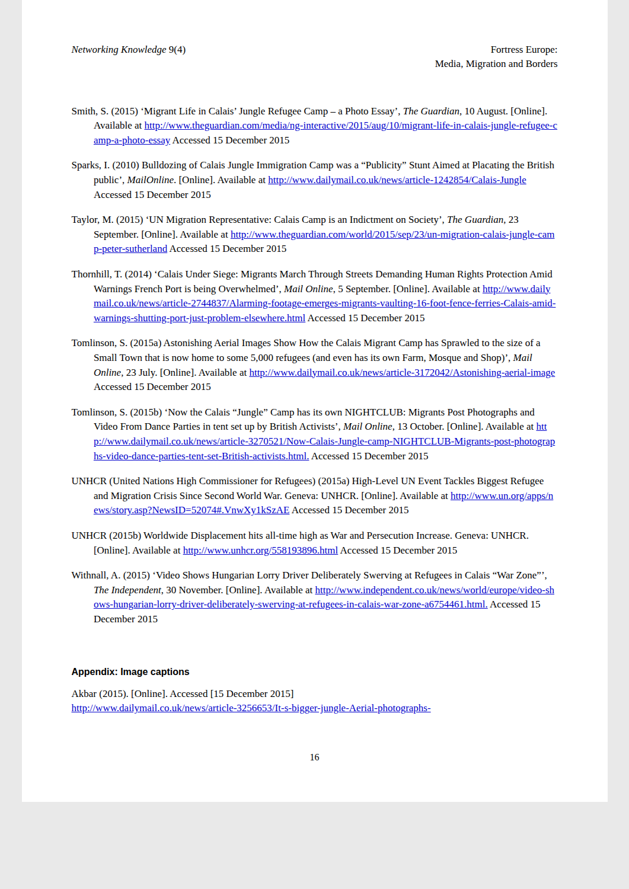Networking Knowledge 9(4)
Fortress Europe:
Media, Migration and Borders
Smith, S. (2015) ‘Migrant Life in Calais’ Jungle Refugee Camp – a Photo Essay’, The Guardian, 10 August. [Online]. Available at http://www.theguardian.com/media/ng-interactive/2015/aug/10/migrant-life-in-calais-jungle-refugee-camp-a-photo-essay Accessed 15 December 2015
Sparks, I. (2010) Bulldozing of Calais Jungle Immigration Camp was a “Publicity” Stunt Aimed at Placating the British public’, MailOnline. [Online]. Available at http://www.dailymail.co.uk/news/article-1242854/Calais-Jungle Accessed 15 December 2015
Taylor, M. (2015) ‘UN Migration Representative: Calais Camp is an Indictment on Society’, The Guardian, 23 September. [Online]. Available at http://www.theguardian.com/world/2015/sep/23/un-migration-calais-jungle-camp-peter-sutherland Accessed 15 December 2015
Thornhill, T. (2014) ‘Calais Under Siege: Migrants March Through Streets Demanding Human Rights Protection Amid Warnings French Port is being Overwhelmed’, Mail Online, 5 September. [Online]. Available at http://www.dailymail.co.uk/news/article-2744837/Alarming-footage-emerges-migrants-vaulting-16-foot-fence-ferries-Calais-amid-warnings-shutting-port-just-problem-elsewhere.html Accessed 15 December 2015
Tomlinson, S. (2015a) Astonishing Aerial Images Show How the Calais Migrant Camp has Sprawled to the size of a Small Town that is now home to some 5,000 refugees (and even has its own Farm, Mosque and Shop)’, Mail Online, 23 July. [Online]. Available at http://www.dailymail.co.uk/news/article-3172042/Astonishing-aerial-image Accessed 15 December 2015
Tomlinson, S. (2015b) ‘Now the Calais “Jungle” Camp has its own NIGHTCLUB: Migrants Post Photographs and Video From Dance Parties in tent set up by British Activists’, Mail Online, 13 October. [Online]. Available at http://www.dailymail.co.uk/news/article-3270521/Now-Calais-Jungle-camp-NIGHTCLUB-Migrants-post-photographs-video-dance-parties-tent-set-British-activists.html. Accessed 15 December 2015
UNHCR (United Nations High Commissioner for Refugees) (2015a) High-Level UN Event Tackles Biggest Refugee and Migration Crisis Since Second World War. Geneva: UNHCR. [Online]. Available at http://www.un.org/apps/news/story.asp?NewsID=52074#.VnwXy1kSzAE Accessed 15 December 2015
UNHCR (2015b) Worldwide Displacement hits all-time high as War and Persecution Increase. Geneva: UNHCR. [Online]. Available at http://www.unhcr.org/558193896.html Accessed 15 December 2015
Withnall, A. (2015) ‘Video Shows Hungarian Lorry Driver Deliberately Swerving at Refugees in Calais “War Zone”’, The Independent, 30 November. [Online]. Available at http://www.independent.co.uk/news/world/europe/video-shows-hungarian-lorry-driver-deliberately-swerving-at-refugees-in-calais-war-zone-a6754461.html. Accessed 15 December 2015
Appendix: Image captions
Akbar (2015). [Online]. Accessed [15 December 2015]
http://www.dailymail.co.uk/news/article-3256653/It-s-bigger-jungle-Aerial-photographs-
16